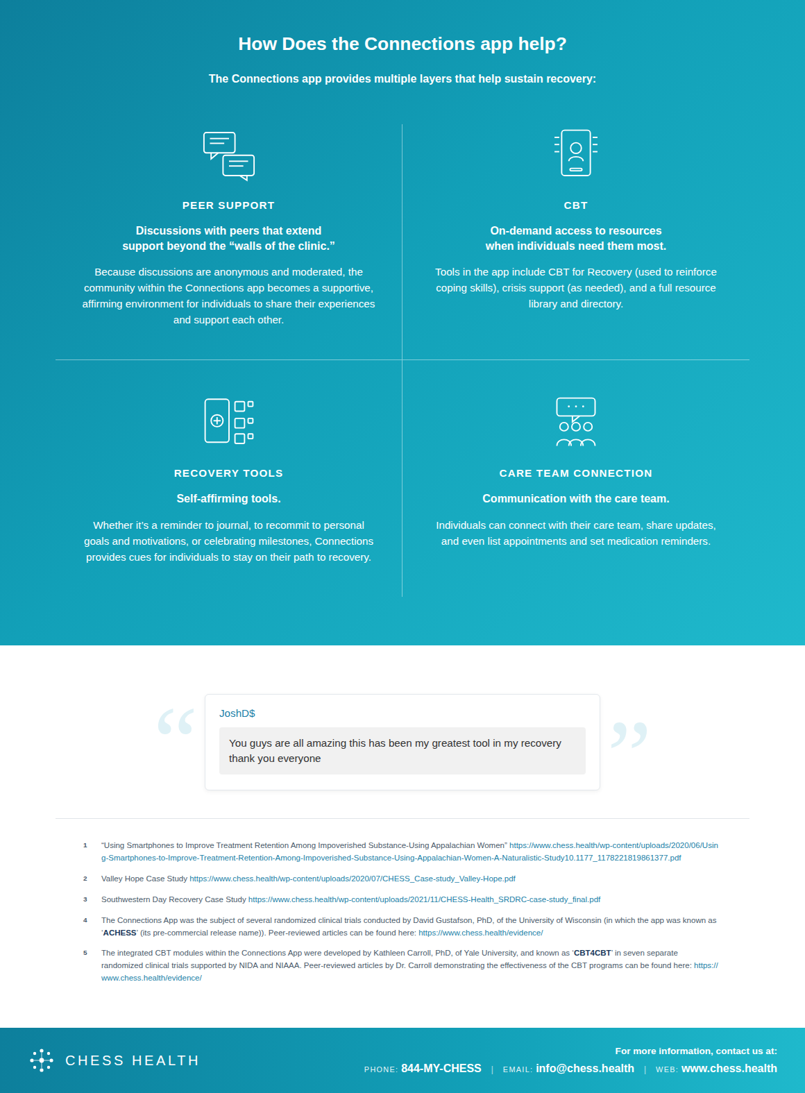How Does the Connections app help?
The Connections app provides multiple layers that help sustain recovery:
Peer Support
Discussions with peers that extend
support beyond the “walls of the clinic.”
Because discussions are anonymous and moderated, the community within the Connections app becomes a supportive, affirming environment for individuals to share their experiences and support each other.
CBT
On-demand access to resources
when individuals need them most.
Tools in the app include CBT for Recovery (used to reinforce coping skills), crisis support (as needed), and a full resource library and directory.
Recovery Tools
Self-affirming tools.
Whether it’s a reminder to journal, to recommit to personal goals and motivations, or celebrating milestones, Connections provides cues for individuals to stay on their path to recovery.
Care Team Connection
Communication with the care team.
Individuals can connect with their care team, share updates, and even list appointments and set medication reminders.
“
JoshD$
You guys are all amazing this has been my greatest tool in my recovery thank you everyone
”
“Using Smartphones to Improve Treatment Retention Among Impoverished Substance-Using Appalachian Women” https://www.chess.health/wp-content/uploads/2020/06/Using-Smartphones-to-Improve-Treatment-Retention-Among-Impoverished-Substance-Using-Appalachian-Women-A-Naturalistic-Study10.1177_1178221819861377.pdf
Valley Hope Case Study https://www.chess.health/wp-content/uploads/2020/07/CHESS_Case-study_Valley-Hope.pdf
Southwestern Day Recovery Case Study https://www.chess.health/wp-content/uploads/2021/11/CHESS-Health_SRDRC-case-study_final.pdf
The Connections App was the subject of several randomized clinical trials conducted by David Gustafson, PhD, of the University of Wisconsin (in which the app was known as ‘ACHESS’ (its pre-commercial release name)). Peer-reviewed articles can be found here: https://www.chess.health/evidence/
The integrated CBT modules within the Connections App were developed by Kathleen Carroll, PhD, of Yale University, and known as ‘CBT4CBT’ in seven separate randomized clinical trials supported by NIDA and NIAAA. Peer-reviewed articles by Dr. Carroll demonstrating the effectiveness of the CBT programs can be found here: https://www.chess.health/evidence/
CHESS HEALTH
For more information, contact us at:
Phone: 844-MY-CHESS | Email: info@chess.health | Web: www.chess.health